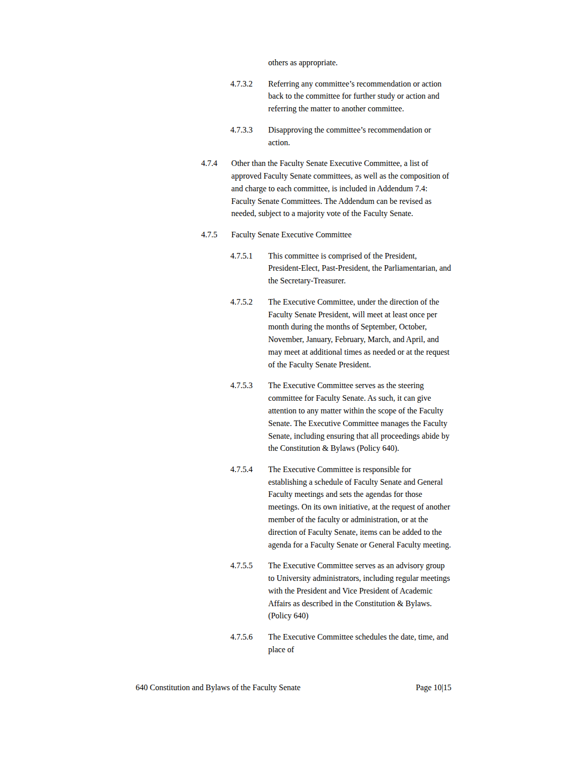others as appropriate.
4.7.3.2
Referring any committee’s recommendation or action back to the committee for further study or action and referring the matter to another committee.
4.7.3.3
Disapproving the committee’s recommendation or action.
4.7.4
Other than the Faculty Senate Executive Committee, a list of approved Faculty Senate committees, as well as the composition of and charge to each committee, is included in Addendum 7.4: Faculty Senate Committees. The Addendum can be revised as needed, subject to a majority vote of the Faculty Senate.
4.7.5
Faculty Senate Executive Committee
4.7.5.1
This committee is comprised of the President, President-Elect, Past-President, the Parliamentarian, and the Secretary-Treasurer.
4.7.5.2
The Executive Committee, under the direction of the Faculty Senate President, will meet at least once per month during the months of September, October, November, January, February, March, and April, and may meet at additional times as needed or at the request of the Faculty Senate President.
4.7.5.3
The Executive Committee serves as the steering committee for Faculty Senate. As such, it can give attention to any matter within the scope of the Faculty Senate. The Executive Committee manages the Faculty Senate, including ensuring that all proceedings abide by the Constitution & Bylaws (Policy 640).
4.7.5.4
The Executive Committee is responsible for establishing a schedule of Faculty Senate and General Faculty meetings and sets the agendas for those meetings. On its own initiative, at the request of another member of the faculty or administration, or at the direction of Faculty Senate, items can be added to the agenda for a Faculty Senate or General Faculty meeting.
4.7.5.5
The Executive Committee serves as an advisory group to University administrators, including regular meetings with the President and Vice President of Academic Affairs as described in the Constitution & Bylaws. (Policy 640)
4.7.5.6
The Executive Committee schedules the date, time, and place of
640 Constitution and Bylaws of the Faculty Senate
Page 10|15